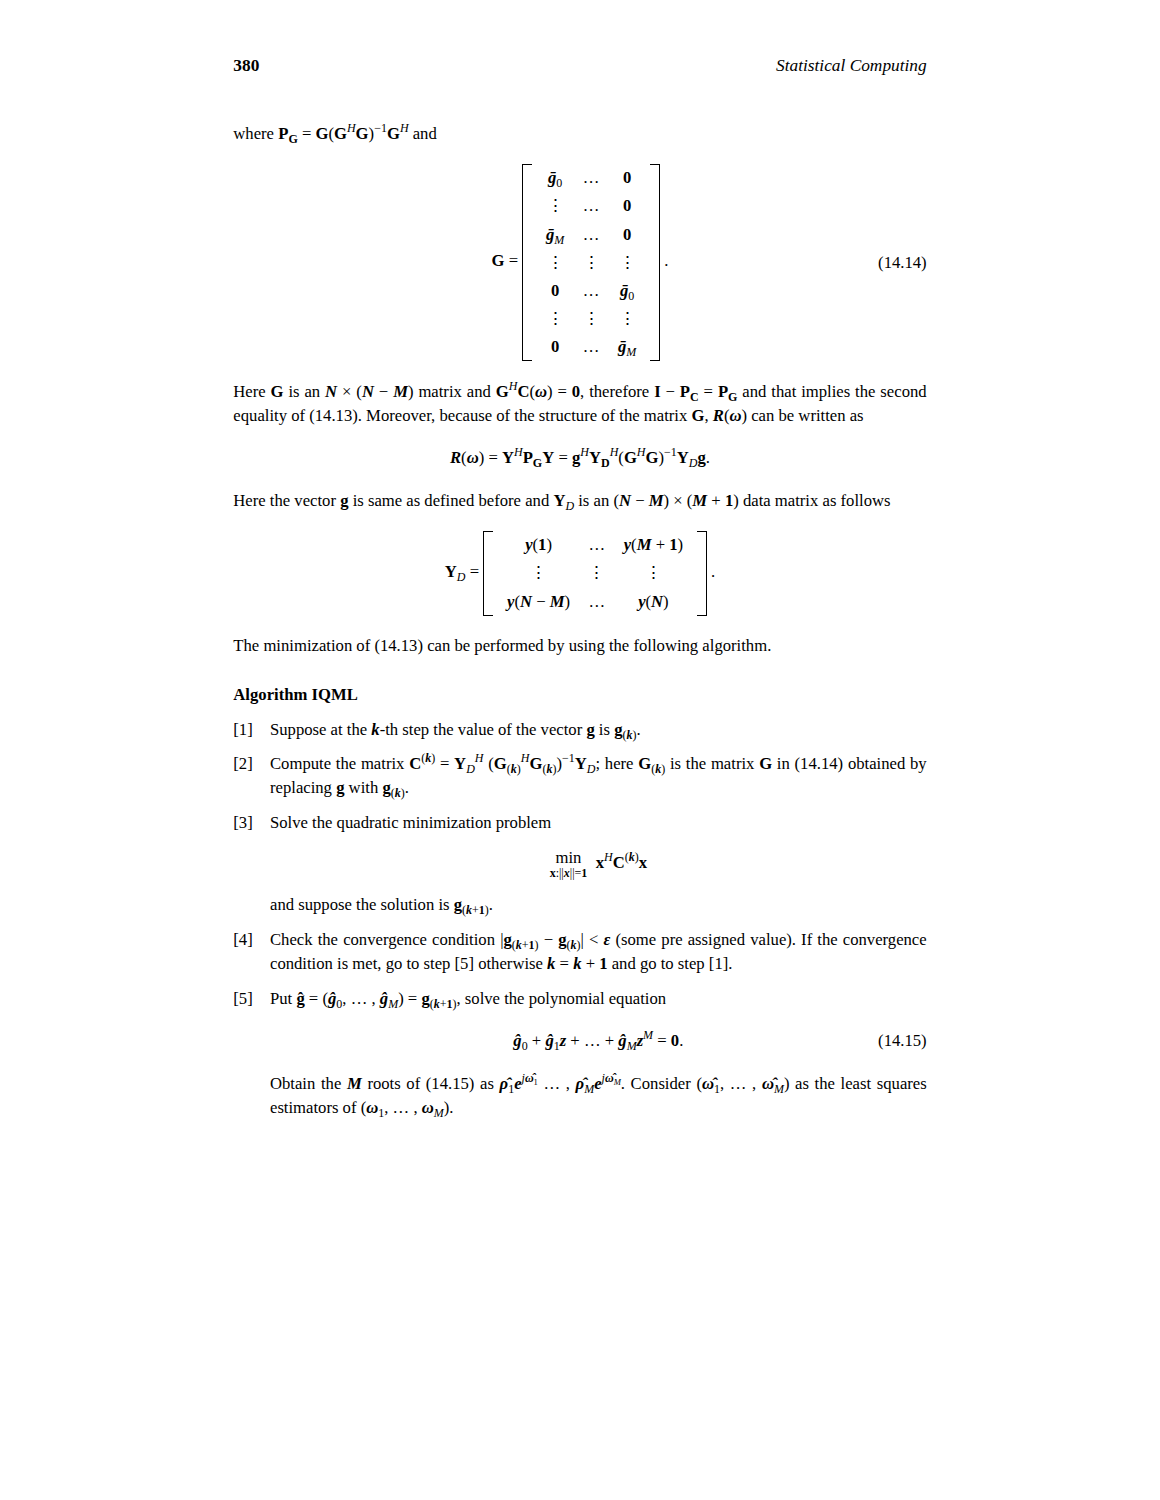380 Statistical Computing
where PG = G(GHG)−1GH and
G =
| ḡ 0 | … | 0 |
| ⋮ | … | 0 |
| ḡ M | … | 0 |
| ⋮ | ⋮ | ⋮ |
| 0 | … | ḡ 0 |
| ⋮ | ⋮ | ⋮ |
| 0 | … | ḡ M |
.
(14.14)
Here G is an N × (N − M) matrix and GHC(ω) = 0, therefore I − PC = PG and that implies the second equality of (14.13). Moreover, because of the structure of the matrix G, R(ω) can be written as
R(ω) = YHPGY = gHYDH(GHG)−1YDg.
Here the vector g is same as defined before and YD is an (N − M) × (M + 1) data matrix as follows
YD =
| y ( 1 ) | … | y ( M + 1 ) |
| ⋮ | ⋮ | ⋮ |
| y ( N − M ) | … | y ( N ) |
.
The minimization of (14.13) can be performed by using the following algorithm.
Algorithm IQML
[1] Suppose at the k-th step the value of the vector g is g(k).
[2] Compute the matrix C(k) = YDH (G(k)HG(k))−1YD; here G(k) is the matrix G in (14.14) obtained by replacing g with g(k).
[3] Solve the quadratic minimization problem
min x:||x||=1 xHC(k)x
and suppose the solution is g(k+1).
[4] Check the convergence condition |g(k+1) − g(k)| < ε (some pre assigned value). If the convergence condition is met, go to step [5] otherwise k = k + 1 and go to step [1].
[5] Put ĝ = (ĝ0, … , ĝM) = g(k+1), solve the polynomial equation
ĝ0 + ĝ1z + … + ĝMzM = 0.
(14.15)
Obtain the M roots of (14.15) as ρ̂1ejω̂1 … , ρ̂Mejω̂M. Consider (ω̂1, … , ω̂M) as the least squares estimators of (ω1, … , ωM).